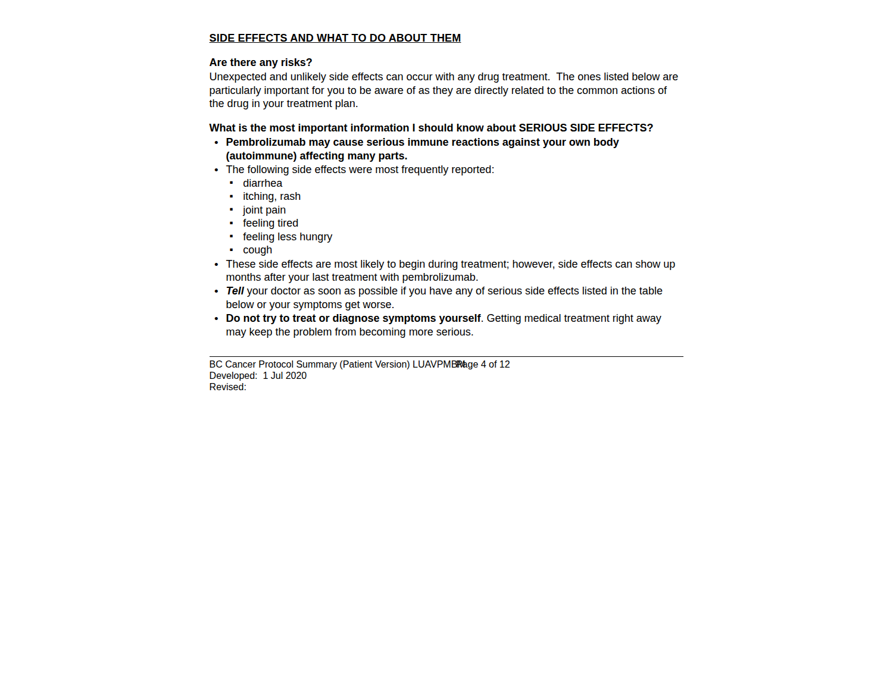SIDE EFFECTS AND WHAT TO DO ABOUT THEM
Are there any risks?
Unexpected and unlikely side effects can occur with any drug treatment. The ones listed below are particularly important for you to be aware of as they are directly related to the common actions of the drug in your treatment plan.
What is the most important information I should know about SERIOUS SIDE EFFECTS?
Pembrolizumab may cause serious immune reactions against your own body (autoimmune) affecting many parts.
The following side effects were most frequently reported:
diarrhea
itching, rash
joint pain
feeling tired
feeling less hungry
cough
These side effects are most likely to begin during treatment; however, side effects can show up months after your last treatment with pembrolizumab.
Tell your doctor as soon as possible if you have any of serious side effects listed in the table below or your symptoms get worse.
Do not try to treat or diagnose symptoms yourself. Getting medical treatment right away may keep the problem from becoming more serious.
BC Cancer Protocol Summary (Patient Version) LUAVPMBM
Developed: 1 Jul 2020
Revised:
Page 4 of 12